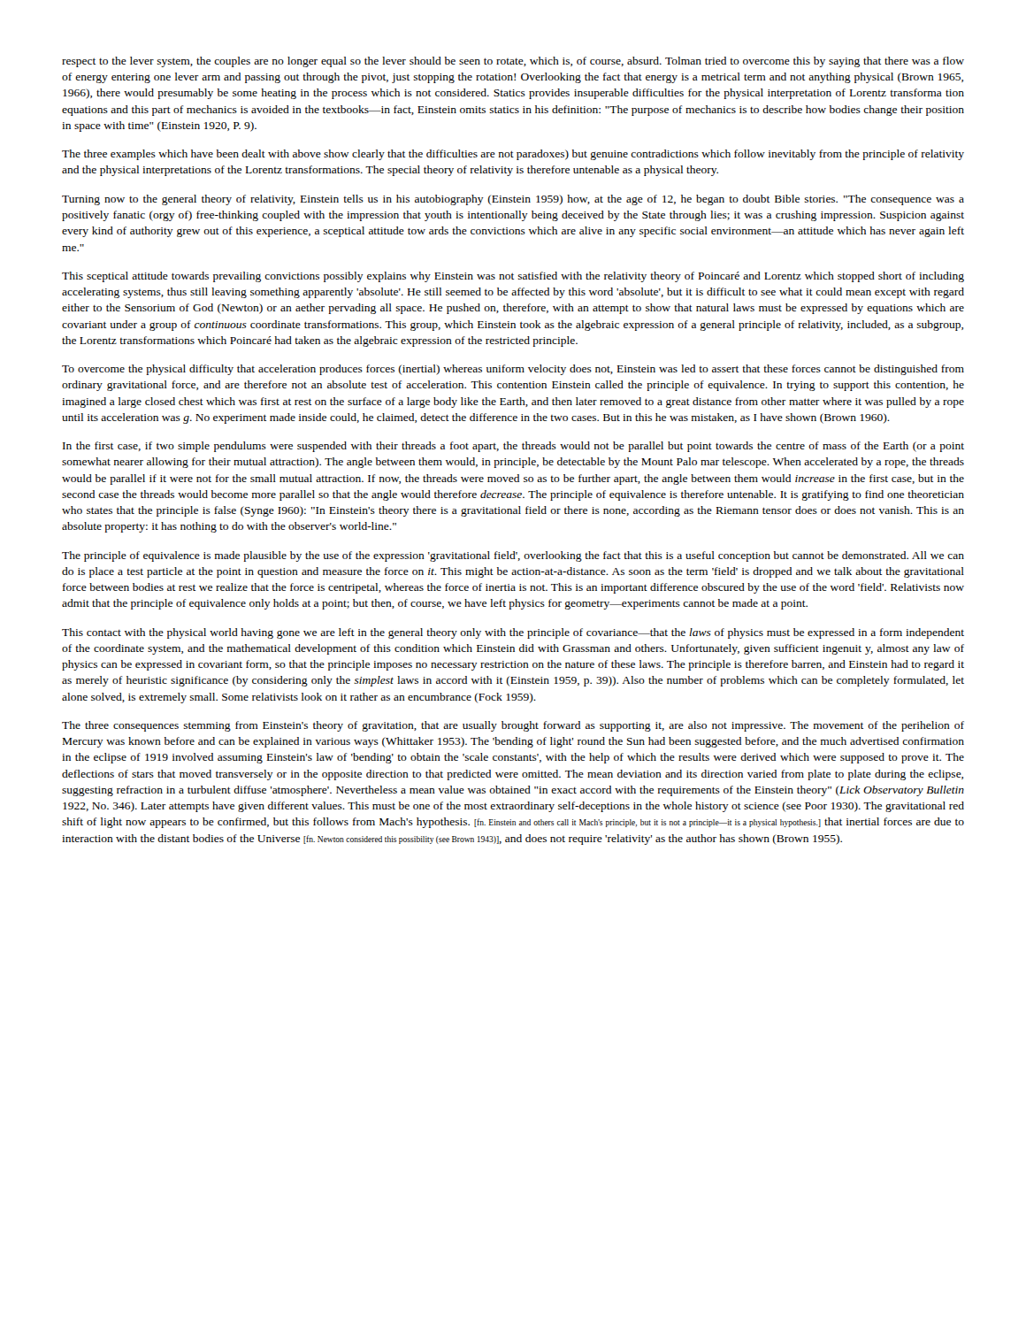respect to the lever system, the couples are no longer equal so the lever should be seen to rotate, which is, of course, absurd. Tolman tried to overcome this by saying that there was a flow of energy entering one lever arm and passing out through the pivot, just stopping the rotation! Overlooking the fact that energy is a metrical term and not anything physical (Brown 1965, 1966), there would presumably be some heating in the process which is not considered. Statics provides insuperable difficulties for the physical interpretation of Lorentz transforma tion equations and this part of mechanics is avoided in the textbooks—in fact, Einstein omits statics in his definition: "The purpose of mechanics is to describe how bodies change their position in space with time" (Einstein 1920, P. 9).
The three examples which have been dealt with above show clearly that the difficulties are not paradoxes) but genuine contradictions which follow inevitably from the principle of relativity and the physical interpretations of the Lorentz transformations. The special theory of relativity is therefore untenable as a physical theory.
Turning now to the general theory of relativity, Einstein tells us in his autobiography (Einstein 1959) how, at the age of 12, he began to doubt Bible stories. "The consequence was a positively fanatic (orgy of) free-thinking coupled with the impression that youth is intentionally being deceived by the State through lies; it was a crushing impression. Suspicion against every kind of authority grew out of this experience, a sceptical attitude tow ards the convictions which are alive in any specific social environment—an attitude which has never again left me."
This sceptical attitude towards prevailing convictions possibly explains why Einstein was not satisfied with the relativity theory of Poincaré and Lorentz which stopped short of including accelerating systems, thus still leaving something apparently 'absolute'. He still seemed to be affected by this word 'absolute', but it is difficult to see what it could mean except with regard either to the Sensorium of God (Newton) or an aether pervading all space. He pushed on, therefore, with an attempt to show that natural laws must be expressed by equations which are covariant under a group of continuous coordinate transformations. This group, which Einstein took as the algebraic expression of a general principle of relativity, included, as a subgroup, the Lorentz transformations which Poincaré had taken as the algebraic expression of the restricted principle.
To overcome the physical difficulty that acceleration produces forces (inertial) whereas uniform velocity does not, Einstein was led to assert that these forces cannot be distinguished from ordinary gravitational force, and are therefore not an absolute test of acceleration. This contention Einstein called the principle of equivalence. In trying to support this contention, he imagined a large closed chest which was first at rest on the surface of a large body like the Earth, and then later removed to a great distance from other matter where it was pulled by a rope until its acceleration was g. No experiment made inside could, he claimed, detect the difference in the two cases. But in this he was mistaken, as I have shown (Brown 1960).
In the first case, if two simple pendulums were suspended with their threads a foot apart, the threads would not be parallel but point towards the centre of mass of the Earth (or a point somewhat nearer allowing for their mutual attraction). The angle between them would, in principle, be detectable by the Mount Palo mar telescope. When accelerated by a rope, the threads would be parallel if it were not for the small mutual attraction. If now, the threads were moved so as to be further apart, the angle between them would increase in the first case, but in the second case the threads would become more parallel so that the angle would therefore decrease. The principle of equivalence is therefore untenable. It is gratifying to find one theoretician who states that the principle is false (Synge I960): "In Einstein's theory there is a gravitational field or there is none, according as the Riemann tensor does or does not vanish. This is an absolute property: it has nothing to do with the observer's world-line."
The principle of equivalence is made plausible by the use of the expression 'gravitational field', overlooking the fact that this is a useful conception but cannot be demonstrated. All we can do is place a test particle at the point in question and measure the force on it. This might be action-at-a-distance. As soon as the term 'field' is dropped and we talk about the gravitational force between bodies at rest we realize that the force is centripetal, whereas the force of inertia is not. This is an important difference obscured by the use of the word 'field'. Relativists now admit that the principle of equivalence only holds at a point; but then, of course, we have left physics for geometry—experiments cannot be made at a point.
This contact with the physical world having gone we are left in the general theory only with the principle of covariance—that the laws of physics must be expressed in a form independent of the coordinate system, and the mathematical development of this condition which Einstein did with Grassman and others. Unfortunately, given sufficient ingenuit y, almost any law of physics can be expressed in covariant form, so that the principle imposes no necessary restriction on the nature of these laws. The principle is therefore barren, and Einstein had to regard it as merely of heuristic significance (by considering only the simplest laws in accord with it (Einstein 1959, p. 39)). Also the number of problems which can be completely formulated, let alone solved, is extremely small. Some relativists look on it rather as an encumbrance (Fock 1959).
The three consequences stemming from Einstein's theory of gravitation, that are usually brought forward as supporting it, are also not impressive. The movement of the perihelion of Mercury was known before and can be explained in various ways (Whittaker 1953). The 'bending of light' round the Sun had been suggested before, and the much advertised confirmation in the eclipse of 1919 involved assuming Einstein's law of 'bending' to obtain the 'scale constants', with the help of which the results were derived which were supposed to prove it. The deflections of stars that moved transversely or in the opposite direction to that predicted were omitted. The mean deviation and its direction varied from plate to plate during the eclipse, suggesting refraction in a turbulent diffuse 'atmosphere'. Nevertheless a mean value was obtained "in exact accord with the requirements of the Einstein theory" (Lick Observatory Bulletin 1922, No. 346). Later attempts have given different values. This must be one of the most extraordinary self-deceptions in the whole history ot science (see Poor 1930). The gravitational red shift of light now appears to be confirmed, but this follows from Mach's hypothesis. [fn. Einstein and others call it Mach's principle, but it is not a principle—it is a physical hypothesis.] that inertial forces are due to interaction with the distant bodies of the Universe [fn. Newton considered this possibility (see Brown 1943)], and does not require 'relativity' as the author has shown (Brown 1955).